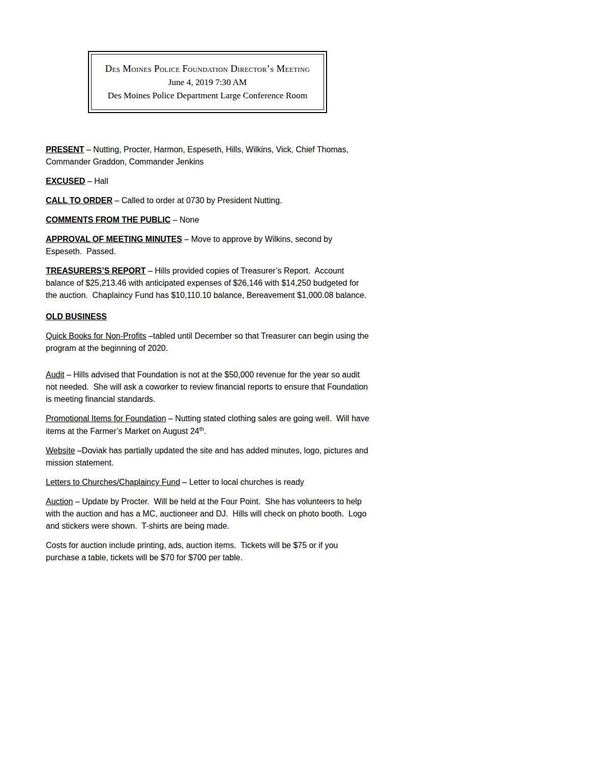Des Moines Police Foundation Director’s Meeting
June 4, 2019 7:30 AM
Des Moines Police Department Large Conference Room
PRESENT – Nutting, Procter, Harmon, Espeseth, Hills, Wilkins, Vick, Chief Thomas, Commander Graddon, Commander Jenkins
EXCUSED – Hall
CALL TO ORDER – Called to order at 0730 by President Nutting.
COMMENTS FROM THE PUBLIC – None
APPROVAL OF MEETING MINUTES – Move to approve by Wilkins, second by Espeseth. Passed.
TREASURERS’S REPORT – Hills provided copies of Treasurer’s Report. Account balance of $25,213.46 with anticipated expenses of $26,146 with $14,250 budgeted for the auction. Chaplaincy Fund has $10,110.10 balance, Bereavement $1,000.08 balance.
OLD BUSINESS
Quick Books for Non-Profits –tabled until December so that Treasurer can begin using the program at the beginning of 2020.
Audit – Hills advised that Foundation is not at the $50,000 revenue for the year so audit not needed. She will ask a coworker to review financial reports to ensure that Foundation is meeting financial standards.
Promotional Items for Foundation – Nutting stated clothing sales are going well. Will have items at the Farmer’s Market on August 24th.
Website –Doviak has partially updated the site and has added minutes, logo, pictures and mission statement.
Letters to Churches/Chaplaincy Fund – Letter to local churches is ready
Auction – Update by Procter. Will be held at the Four Point. She has volunteers to help with the auction and has a MC, auctioneer and DJ. Hills will check on photo booth. Logo and stickers were shown. T-shirts are being made.
Costs for auction include printing, ads, auction items. Tickets will be $75 or if you purchase a table, tickets will be $70 for $700 per table.